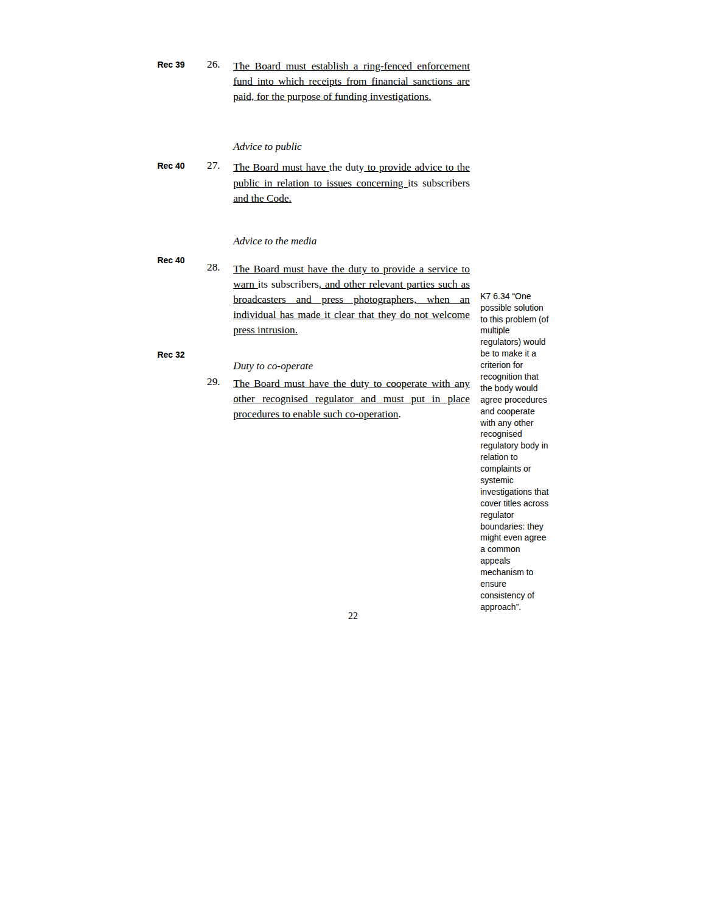Rec 39
26.
The Board must establish a ring-fenced enforcement fund into which receipts from financial sanctions are paid, for the purpose of funding investigations.
Advice to public
Rec 40
27.
The Board must have the duty to provide advice to the public in relation to issues concerning its subscribers and the Code.
Advice to the media
Rec 40
28.
The Board must have the duty to provide a service to warn its subscribers, and other relevant parties such as broadcasters and press photographers, when an individual has made it clear that they do not welcome press intrusion.
Rec 32
Duty to co-operate
29.
The Board must have the duty to cooperate with any other recognised regulator and must put in place procedures to enable such co-operation.
K7 6.34 “One possible solution to this problem (of multiple regulators) would be to make it a criterion for recognition that the body would agree procedures and cooperate with any other recognised regulatory body in relation to complaints or systemic investigations that cover titles across regulator boundaries: they might even agree a common appeals mechanism to ensure consistency of approach”.
22